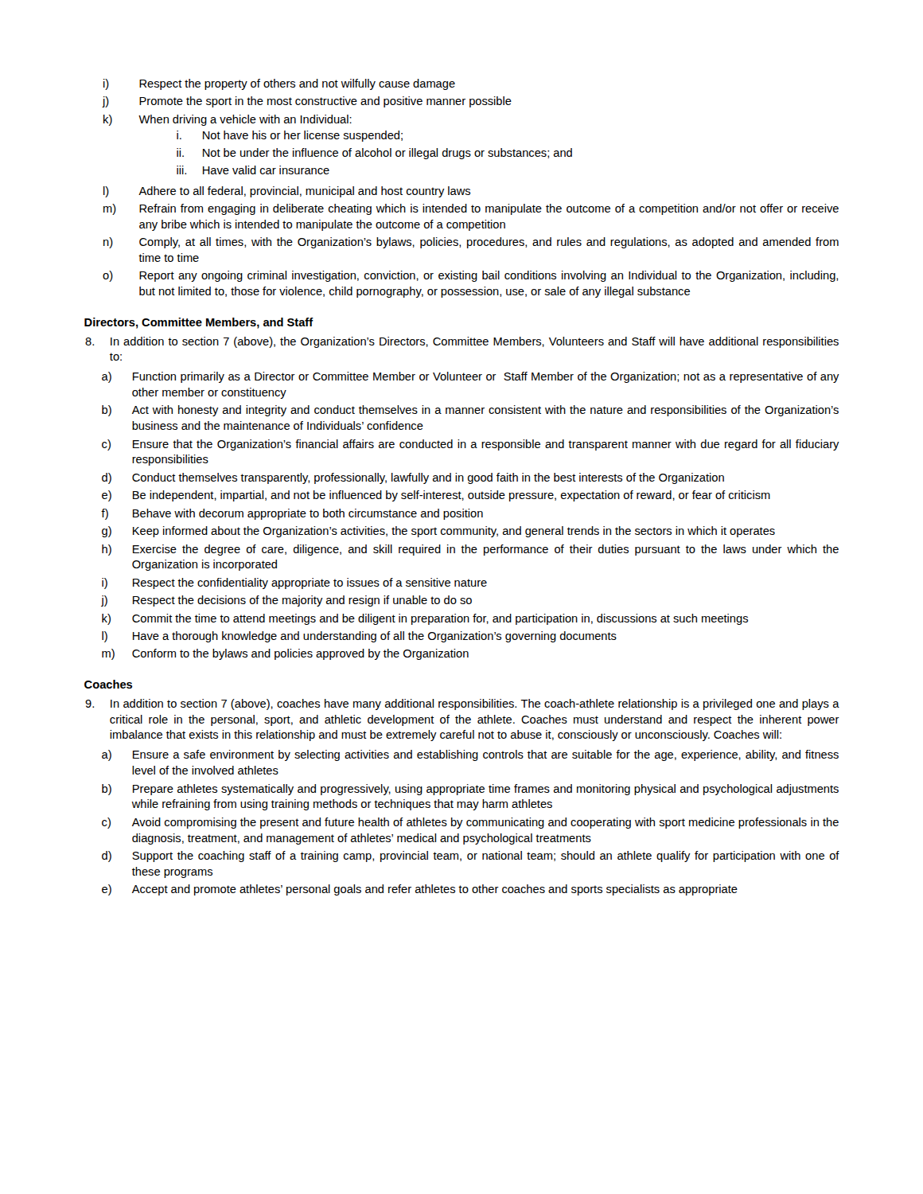i) Respect the property of others and not wilfully cause damage
j) Promote the sport in the most constructive and positive manner possible
k) When driving a vehicle with an Individual:
i. Not have his or her license suspended;
ii. Not be under the influence of alcohol or illegal drugs or substances; and
iii. Have valid car insurance
l) Adhere to all federal, provincial, municipal and host country laws
m) Refrain from engaging in deliberate cheating which is intended to manipulate the outcome of a competition and/or not offer or receive any bribe which is intended to manipulate the outcome of a competition
n) Comply, at all times, with the Organization’s bylaws, policies, procedures, and rules and regulations, as adopted and amended from time to time
o) Report any ongoing criminal investigation, conviction, or existing bail conditions involving an Individual to the Organization, including, but not limited to, those for violence, child pornography, or possession, use, or sale of any illegal substance
Directors, Committee Members, and Staff
8. In addition to section 7 (above), the Organization’s Directors, Committee Members, Volunteers and Staff will have additional responsibilities to:
a) Function primarily as a Director or Committee Member or Volunteer or Staff Member of the Organization; not as a representative of any other member or constituency
b) Act with honesty and integrity and conduct themselves in a manner consistent with the nature and responsibilities of the Organization’s business and the maintenance of Individuals’ confidence
c) Ensure that the Organization’s financial affairs are conducted in a responsible and transparent manner with due regard for all fiduciary responsibilities
d) Conduct themselves transparently, professionally, lawfully and in good faith in the best interests of the Organization
e) Be independent, impartial, and not be influenced by self-interest, outside pressure, expectation of reward, or fear of criticism
f) Behave with decorum appropriate to both circumstance and position
g) Keep informed about the Organization’s activities, the sport community, and general trends in the sectors in which it operates
h) Exercise the degree of care, diligence, and skill required in the performance of their duties pursuant to the laws under which the Organization is incorporated
i) Respect the confidentiality appropriate to issues of a sensitive nature
j) Respect the decisions of the majority and resign if unable to do so
k) Commit the time to attend meetings and be diligent in preparation for, and participation in, discussions at such meetings
l) Have a thorough knowledge and understanding of all the Organization’s governing documents
m) Conform to the bylaws and policies approved by the Organization
Coaches
9. In addition to section 7 (above), coaches have many additional responsibilities. The coach-athlete relationship is a privileged one and plays a critical role in the personal, sport, and athletic development of the athlete. Coaches must understand and respect the inherent power imbalance that exists in this relationship and must be extremely careful not to abuse it, consciously or unconsciously. Coaches will:
a) Ensure a safe environment by selecting activities and establishing controls that are suitable for the age, experience, ability, and fitness level of the involved athletes
b) Prepare athletes systematically and progressively, using appropriate time frames and monitoring physical and psychological adjustments while refraining from using training methods or techniques that may harm athletes
c) Avoid compromising the present and future health of athletes by communicating and cooperating with sport medicine professionals in the diagnosis, treatment, and management of athletes’ medical and psychological treatments
d) Support the coaching staff of a training camp, provincial team, or national team; should an athlete qualify for participation with one of these programs
e) Accept and promote athletes’ personal goals and refer athletes to other coaches and sports specialists as appropriate